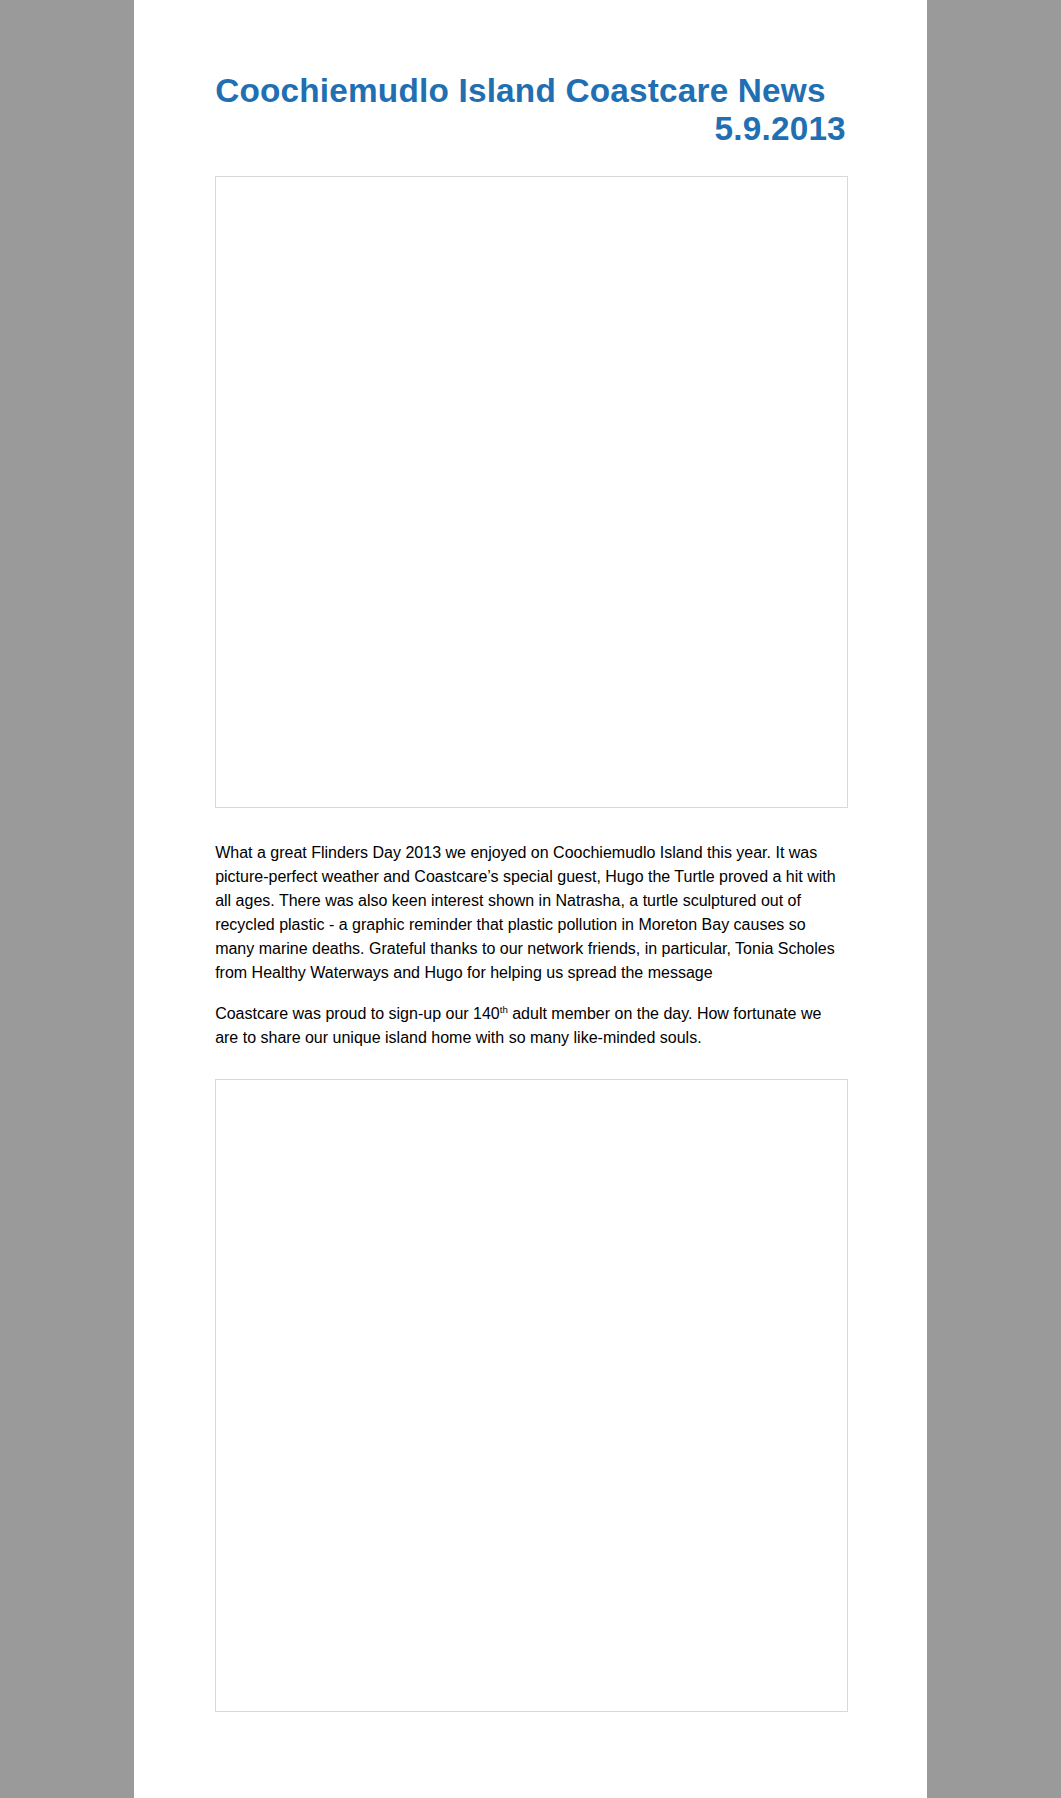Coochiemudlo Island Coastcare News 5.9.2013
What a great Flinders Day 2013 we enjoyed on Coochiemudlo Island this year. It was picture-perfect weather and Coastcare’s special guest, Hugo the Turtle proved a hit with all ages. There was also keen interest shown in Natrasha, a turtle sculptured out of recycled plastic - a graphic reminder that plastic pollution in Moreton Bay causes so many marine deaths. Grateful thanks to our network friends, in particular, Tonia Scholes from Healthy Waterways and Hugo for helping us spread the message
Coastcare was proud to sign-up our 140th adult member on the day. How fortunate we are to share our unique island home with so many like-minded souls.